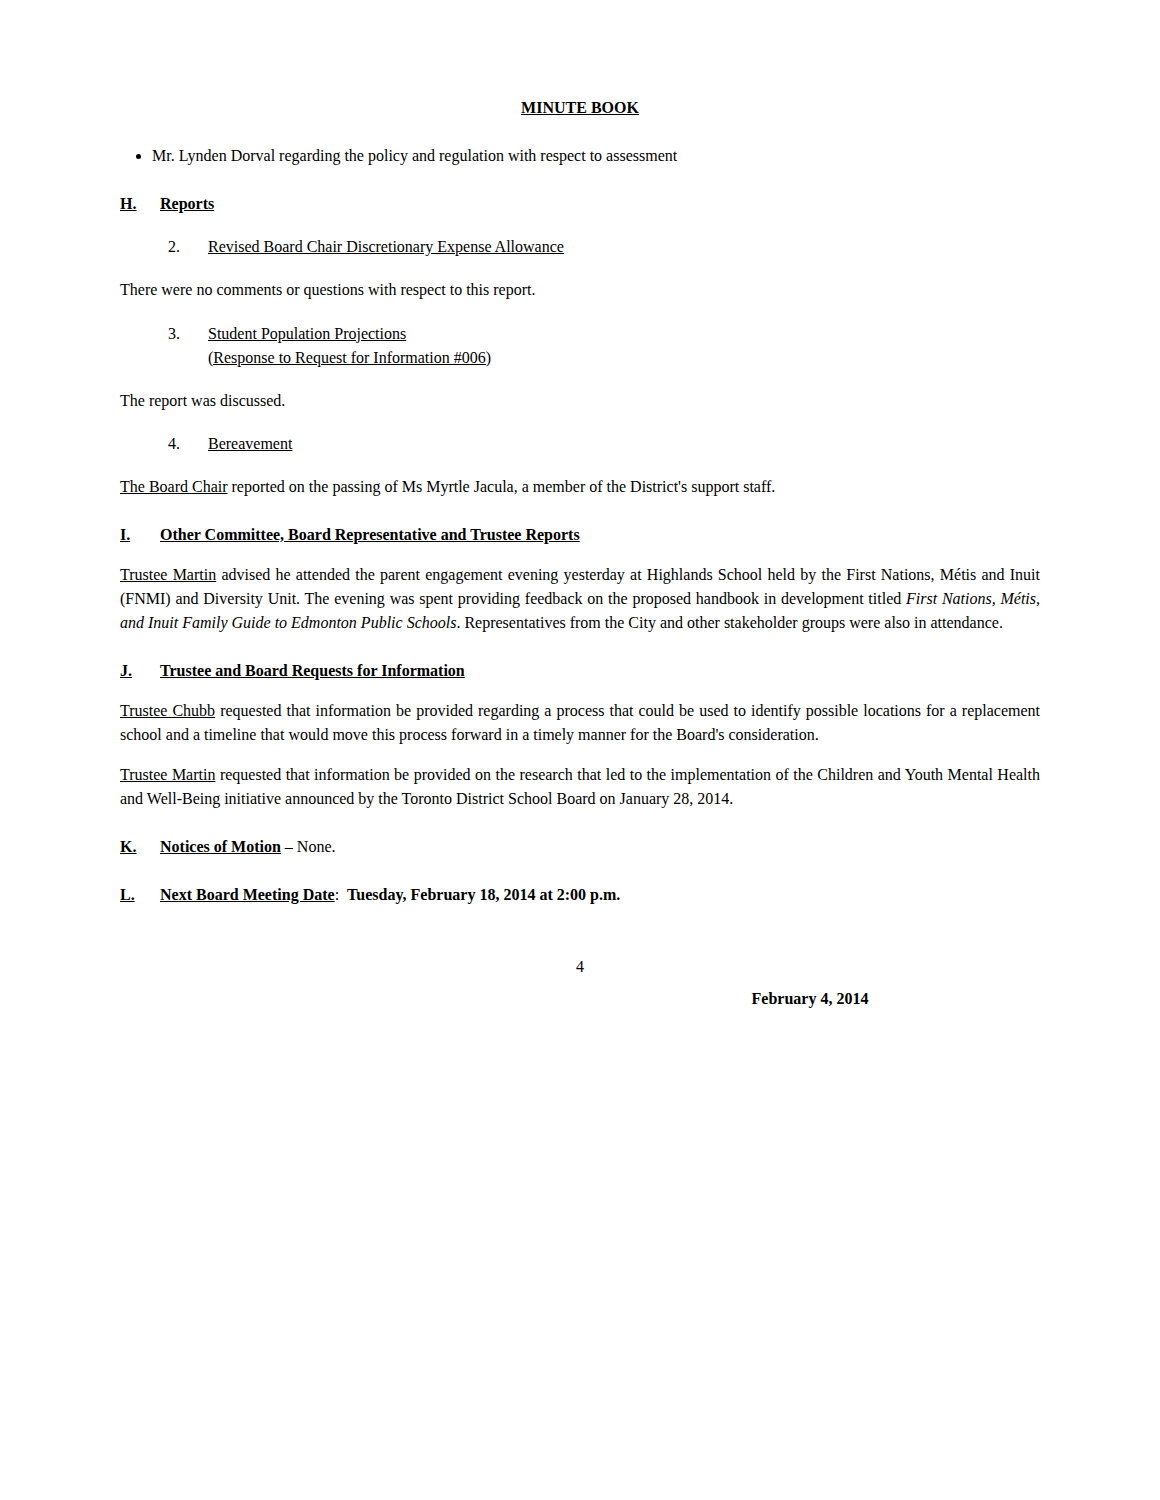MINUTE BOOK
Mr. Lynden Dorval regarding the policy and regulation with respect to assessment
H. Reports
2. Revised Board Chair Discretionary Expense Allowance
There were no comments or questions with respect to this report.
3. Student Population Projections
(Response to Request for Information #006)
The report was discussed.
4. Bereavement
The Board Chair reported on the passing of Ms Myrtle Jacula, a member of the District's support staff.
I. Other Committee, Board Representative and Trustee Reports
Trustee Martin advised he attended the parent engagement evening yesterday at Highlands School held by the First Nations, Métis and Inuit (FNMI) and Diversity Unit. The evening was spent providing feedback on the proposed handbook in development titled First Nations, Métis, and Inuit Family Guide to Edmonton Public Schools. Representatives from the City and other stakeholder groups were also in attendance.
J. Trustee and Board Requests for Information
Trustee Chubb requested that information be provided regarding a process that could be used to identify possible locations for a replacement school and a timeline that would move this process forward in a timely manner for the Board's consideration.
Trustee Martin requested that information be provided on the research that led to the implementation of the Children and Youth Mental Health and Well-Being initiative announced by the Toronto District School Board on January 28, 2014.
K. Notices of Motion – None.
L. Next Board Meeting Date: Tuesday, February 18, 2014 at 2:00 p.m.
4
February 4, 2014